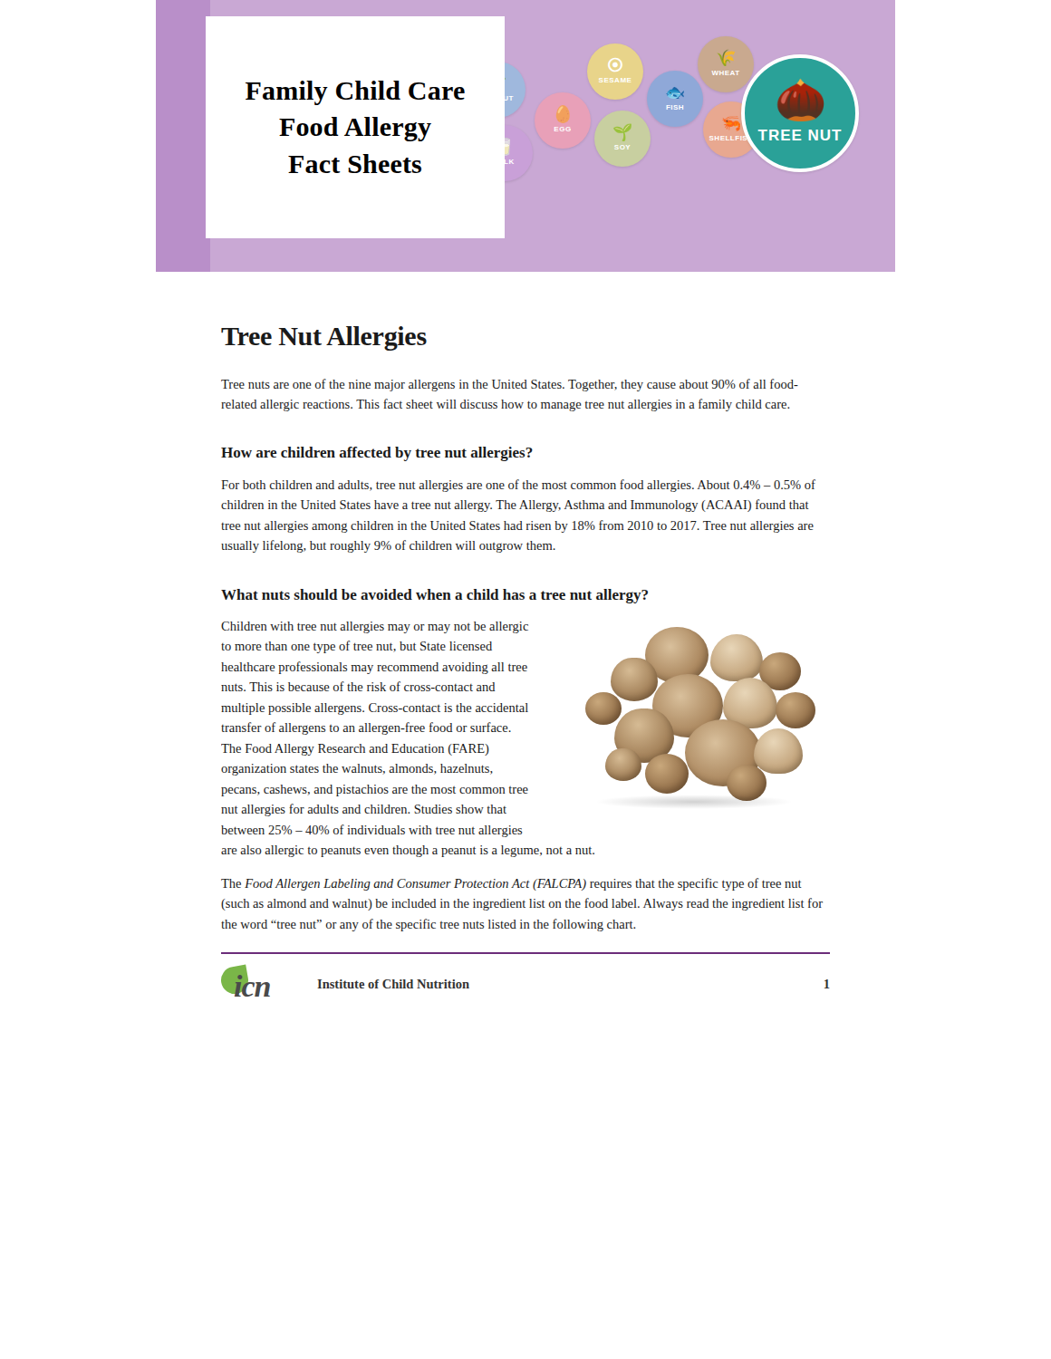Family Child Care
Food Allergy
Fact Sheets
🍀Peanut
🥛Milk
🥚Egg
⦿Sesame
🌱Soy
🐟Fish
🌾Wheat
🦐Shellfish
🌰Tree Nut
Tree Nut Allergies
Tree nuts are one of the nine major allergens in the United States. Together, they cause about 90% of all food-related allergic reactions. This fact sheet will discuss how to manage tree nut allergies in a family child care.
How are children affected by tree nut allergies?
For both children and adults, tree nut allergies are one of the most common food allergies. About 0.4% – 0.5% of children in the United States have a tree nut allergy. The Allergy, Asthma and Immunology (ACAAI) found that tree nut allergies among children in the United States had risen by 18% from 2010 to 2017. Tree nut allergies are usually lifelong, but roughly 9% of children will outgrow them.
What nuts should be avoided when a child has a tree nut allergy?
Children with tree nut allergies may or may not be allergic to more than one type of tree nut, but State licensed healthcare professionals may recommend avoiding all tree nuts. This is because of the risk of cross-contact and multiple possible allergens. Cross-contact is the accidental transfer of allergens to an allergen-free food or surface. The Food Allergy Research and Education (FARE) organization states the walnuts, almonds, hazelnuts, pecans, cashews, and pistachios are the most common tree nut allergies for adults and children. Studies show that between 25% – 40% of individuals with tree nut allergies are also allergic to peanuts even though a peanut is a legume, not a nut.
The Food Allergen Labeling and Consumer Protection Act (FALCPA) requires that the specific type of tree nut (such as almond and walnut) be included in the ingredient list on the food label. Always read the ingredient list for the word “tree nut” or any of the specific tree nuts listed in the following chart.
icn
Institute of Child Nutrition
1